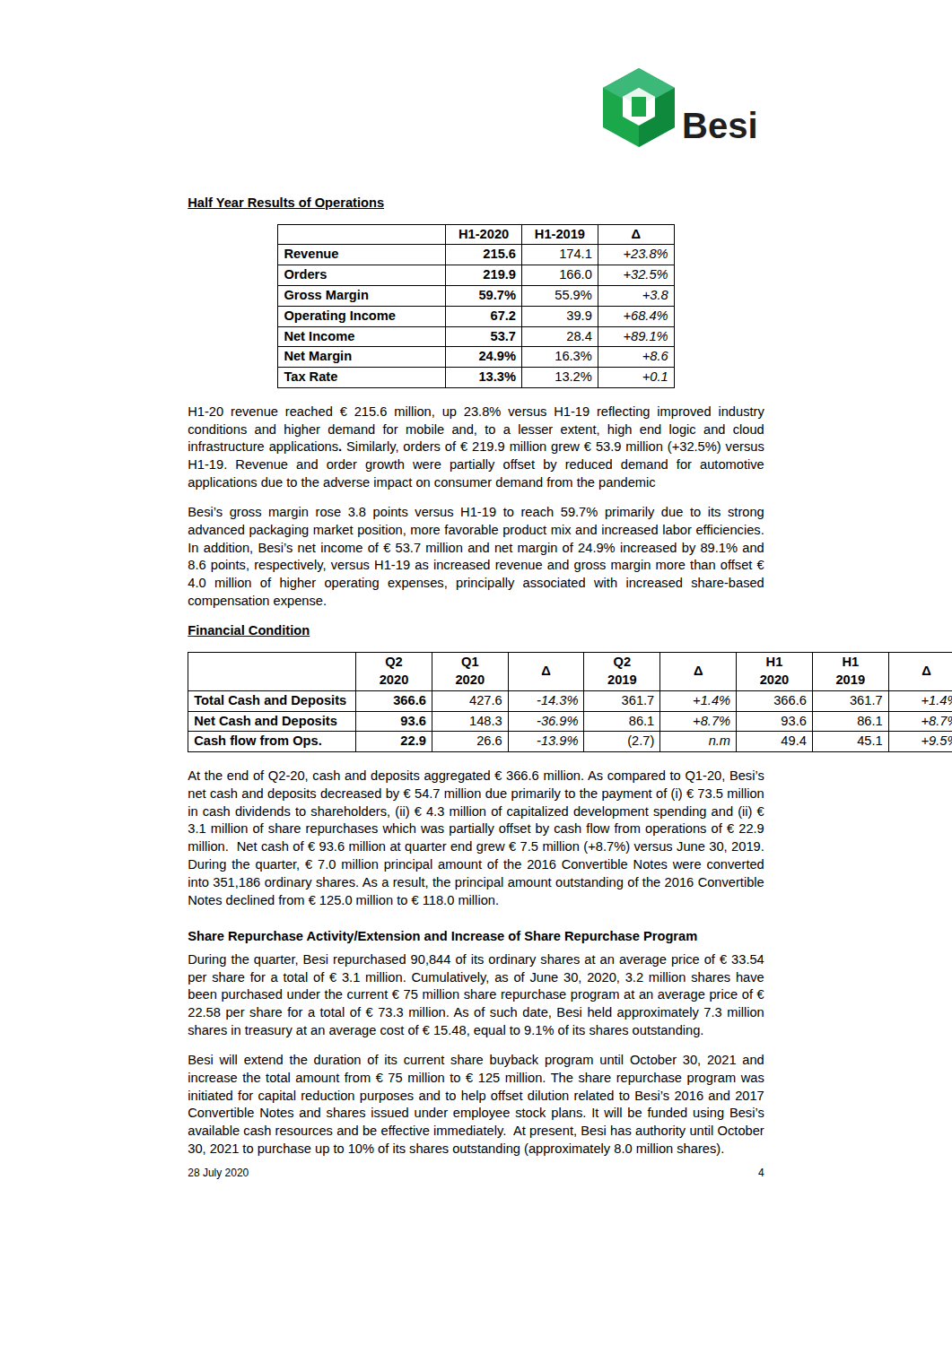Besi
Half Year Results of Operations
| | H1-2020 | H1-2019 | Δ |
| --- | --- | --- | --- |
| Revenue | 215.6 | 174.1 | +23.8% |
| Orders | 219.9 | 166.0 | +32.5% |
| Gross Margin | 59.7% | 55.9% | +3.8 |
| Operating Income | 67.2 | 39.9 | +68.4% |
| Net Income | 53.7 | 28.4 | +89.1% |
| Net Margin | 24.9% | 16.3% | +8.6 |
| Tax Rate | 13.3% | 13.2% | +0.1 |
H1-20 revenue reached € 215.6 million, up 23.8% versus H1-19 reflecting improved industry conditions and higher demand for mobile and, to a lesser extent, high end logic and cloud infrastructure applications. Similarly, orders of € 219.9 million grew € 53.9 million (+32.5%) versus H1-19. Revenue and order growth were partially offset by reduced demand for automotive applications due to the adverse impact on consumer demand from the pandemic
Besi’s gross margin rose 3.8 points versus H1-19 to reach 59.7% primarily due to its strong advanced packaging market position, more favorable product mix and increased labor efficiencies. In addition, Besi’s net income of € 53.7 million and net margin of 24.9% increased by 89.1% and 8.6 points, respectively, versus H1-19 as increased revenue and gross margin more than offset € 4.0 million of higher operating expenses, principally associated with increased share-based compensation expense.
Financial Condition
| | Q2 2020 | Q1 2020 | Δ | Q2 2019 | Δ | H1 2020 | H1 2019 | Δ |
| --- | --- | --- | --- | --- | --- | --- | --- | --- |
| Total Cash and Deposits | 366.6 | 427.6 | -14.3% | 361.7 | +1.4% | 366.6 | 361.7 | +1.4% |
| Net Cash and Deposits | 93.6 | 148.3 | -36.9% | 86.1 | +8.7% | 93.6 | 86.1 | +8.7% |
| Cash flow from Ops. | 22.9 | 26.6 | -13.9% | (2.7) | n.m | 49.4 | 45.1 | +9.5% |
At the end of Q2-20, cash and deposits aggregated € 366.6 million. As compared to Q1-20, Besi’s net cash and deposits decreased by € 54.7 million due primarily to the payment of (i) € 73.5 million in cash dividends to shareholders, (ii) € 4.3 million of capitalized development spending and (ii) € 3.1 million of share repurchases which was partially offset by cash flow from operations of € 22.9 million. Net cash of € 93.6 million at quarter end grew € 7.5 million (+8.7%) versus June 30, 2019. During the quarter, € 7.0 million principal amount of the 2016 Convertible Notes were converted into 351,186 ordinary shares. As a result, the principal amount outstanding of the 2016 Convertible Notes declined from € 125.0 million to € 118.0 million.
Share Repurchase Activity/Extension and Increase of Share Repurchase Program
During the quarter, Besi repurchased 90,844 of its ordinary shares at an average price of € 33.54 per share for a total of € 3.1 million. Cumulatively, as of June 30, 2020, 3.2 million shares have been purchased under the current € 75 million share repurchase program at an average price of € 22.58 per share for a total of € 73.3 million. As of such date, Besi held approximately 7.3 million shares in treasury at an average cost of € 15.48, equal to 9.1% of its shares outstanding.
Besi will extend the duration of its current share buyback program until October 30, 2021 and increase the total amount from € 75 million to € 125 million. The share repurchase program was initiated for capital reduction purposes and to help offset dilution related to Besi’s 2016 and 2017 Convertible Notes and shares issued under employee stock plans. It will be funded using Besi’s available cash resources and be effective immediately. At present, Besi has authority until October 30, 2021 to purchase up to 10% of its shares outstanding (approximately 8.0 million shares).
28 July 2020 4